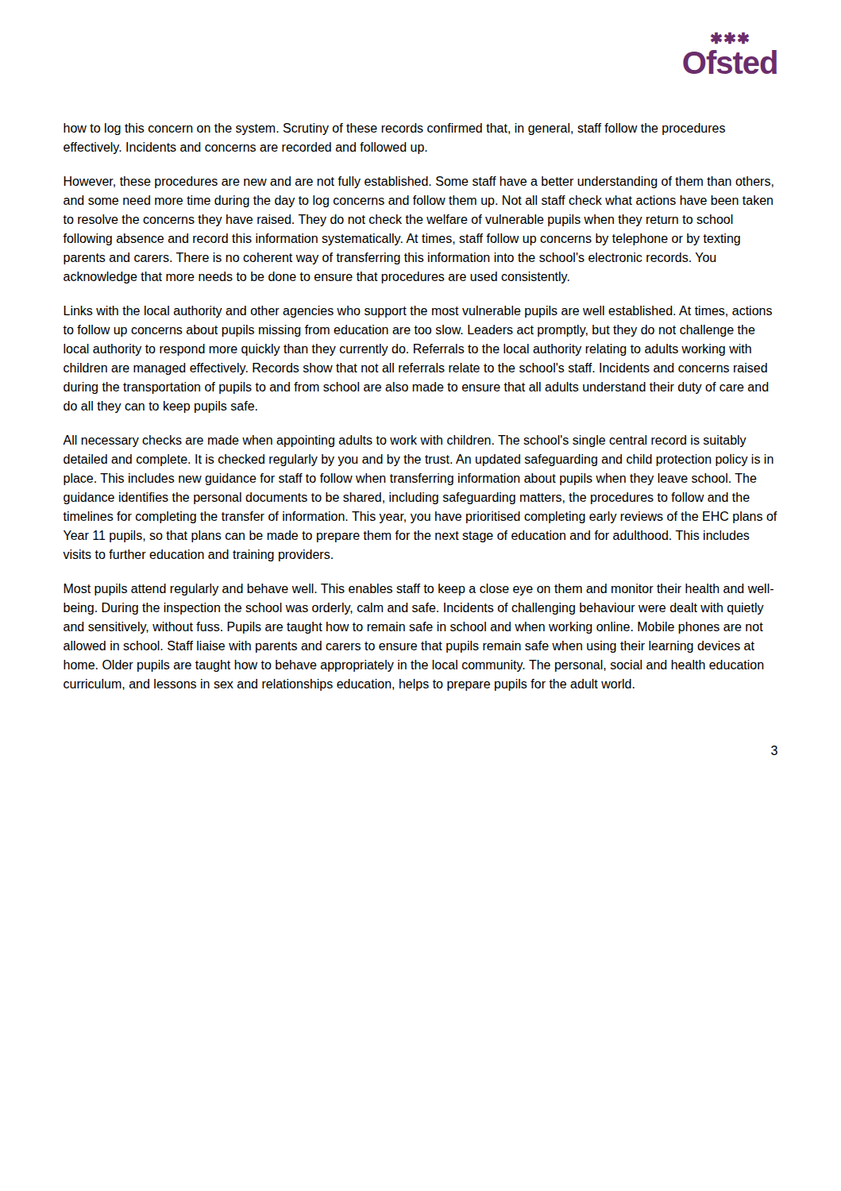✱✱✱
Ofsted
how to log this concern on the system. Scrutiny of these records confirmed that, in general, staff follow the procedures effectively. Incidents and concerns are recorded and followed up.
However, these procedures are new and are not fully established. Some staff have a better understanding of them than others, and some need more time during the day to log concerns and follow them up. Not all staff check what actions have been taken to resolve the concerns they have raised. They do not check the welfare of vulnerable pupils when they return to school following absence and record this information systematically. At times, staff follow up concerns by telephone or by texting parents and carers. There is no coherent way of transferring this information into the school's electronic records. You acknowledge that more needs to be done to ensure that procedures are used consistently.
Links with the local authority and other agencies who support the most vulnerable pupils are well established. At times, actions to follow up concerns about pupils missing from education are too slow. Leaders act promptly, but they do not challenge the local authority to respond more quickly than they currently do. Referrals to the local authority relating to adults working with children are managed effectively. Records show that not all referrals relate to the school's staff. Incidents and concerns raised during the transportation of pupils to and from school are also made to ensure that all adults understand their duty of care and do all they can to keep pupils safe.
All necessary checks are made when appointing adults to work with children. The school's single central record is suitably detailed and complete. It is checked regularly by you and by the trust. An updated safeguarding and child protection policy is in place. This includes new guidance for staff to follow when transferring information about pupils when they leave school. The guidance identifies the personal documents to be shared, including safeguarding matters, the procedures to follow and the timelines for completing the transfer of information. This year, you have prioritised completing early reviews of the EHC plans of Year 11 pupils, so that plans can be made to prepare them for the next stage of education and for adulthood. This includes visits to further education and training providers.
Most pupils attend regularly and behave well. This enables staff to keep a close eye on them and monitor their health and well-being. During the inspection the school was orderly, calm and safe. Incidents of challenging behaviour were dealt with quietly and sensitively, without fuss. Pupils are taught how to remain safe in school and when working online. Mobile phones are not allowed in school. Staff liaise with parents and carers to ensure that pupils remain safe when using their learning devices at home. Older pupils are taught how to behave appropriately in the local community. The personal, social and health education curriculum, and lessons in sex and relationships education, helps to prepare pupils for the adult world.
3